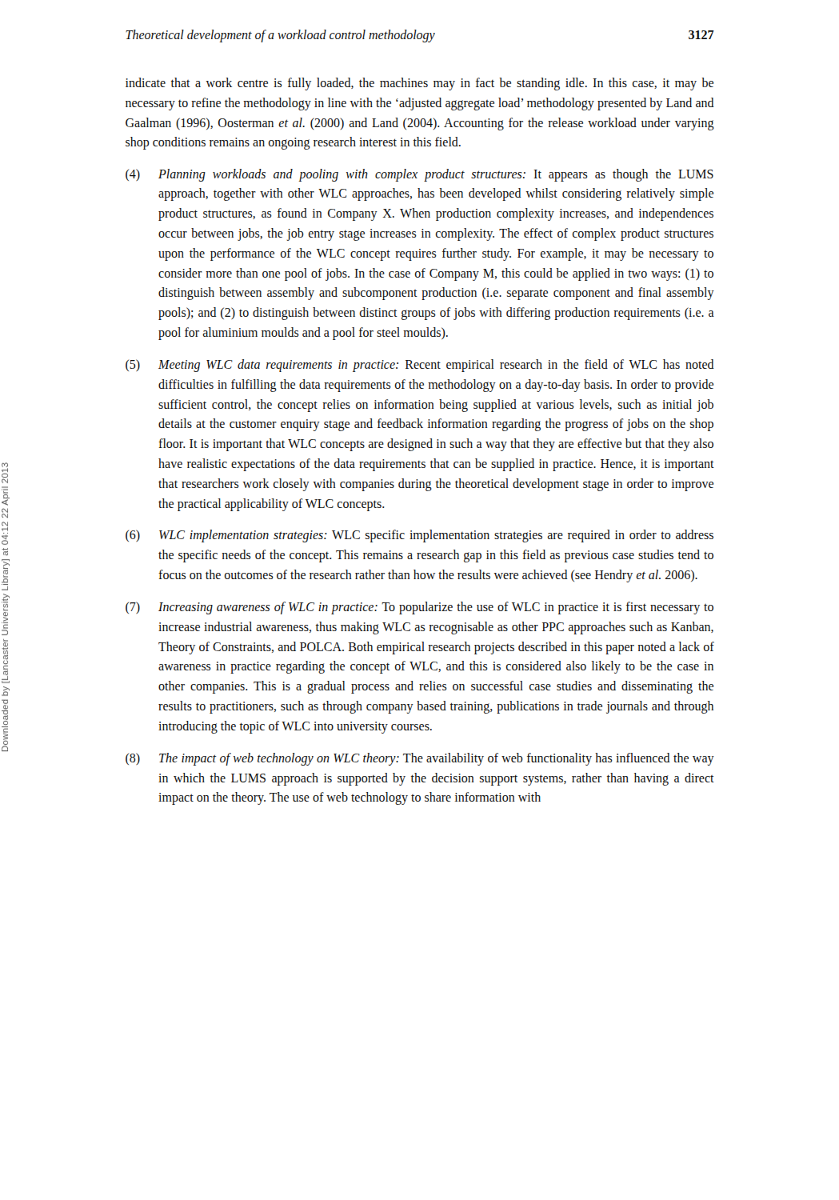Downloaded by [Lancaster University Library] at 04:12 22 April 2013
Theoretical development of a workload control methodology 3127
indicate that a work centre is fully loaded, the machines may in fact be standing idle. In this case, it may be necessary to refine the methodology in line with the ‘adjusted aggregate load’ methodology presented by Land and Gaalman (1996), Oosterman et al. (2000) and Land (2004). Accounting for the release workload under varying shop conditions remains an ongoing research interest in this field.
Planning workloads and pooling with complex product structures: It appears as though the LUMS approach, together with other WLC approaches, has been developed whilst considering relatively simple product structures, as found in Company X. When production complexity increases, and independences occur between jobs, the job entry stage increases in complexity. The effect of complex product structures upon the performance of the WLC concept requires further study. For example, it may be necessary to consider more than one pool of jobs. In the case of Company M, this could be applied in two ways: (1) to distinguish between assembly and subcomponent production (i.e. separate component and final assembly pools); and (2) to distinguish between distinct groups of jobs with differing production requirements (i.e. a pool for aluminium moulds and a pool for steel moulds).
Meeting WLC data requirements in practice: Recent empirical research in the field of WLC has noted difficulties in fulfilling the data requirements of the methodology on a day-to-day basis. In order to provide sufficient control, the concept relies on information being supplied at various levels, such as initial job details at the customer enquiry stage and feedback information regarding the progress of jobs on the shop floor. It is important that WLC concepts are designed in such a way that they are effective but that they also have realistic expectations of the data requirements that can be supplied in practice. Hence, it is important that researchers work closely with companies during the theoretical development stage in order to improve the practical applicability of WLC concepts.
WLC implementation strategies: WLC specific implementation strategies are required in order to address the specific needs of the concept. This remains a research gap in this field as previous case studies tend to focus on the outcomes of the research rather than how the results were achieved (see Hendry et al. 2006).
Increasing awareness of WLC in practice: To popularize the use of WLC in practice it is first necessary to increase industrial awareness, thus making WLC as recognisable as other PPC approaches such as Kanban, Theory of Constraints, and POLCA. Both empirical research projects described in this paper noted a lack of awareness in practice regarding the concept of WLC, and this is considered also likely to be the case in other companies. This is a gradual process and relies on successful case studies and disseminating the results to practitioners, such as through company based training, publications in trade journals and through introducing the topic of WLC into university courses.
The impact of web technology on WLC theory: The availability of web functionality has influenced the way in which the LUMS approach is supported by the decision support systems, rather than having a direct impact on the theory. The use of web technology to share information with